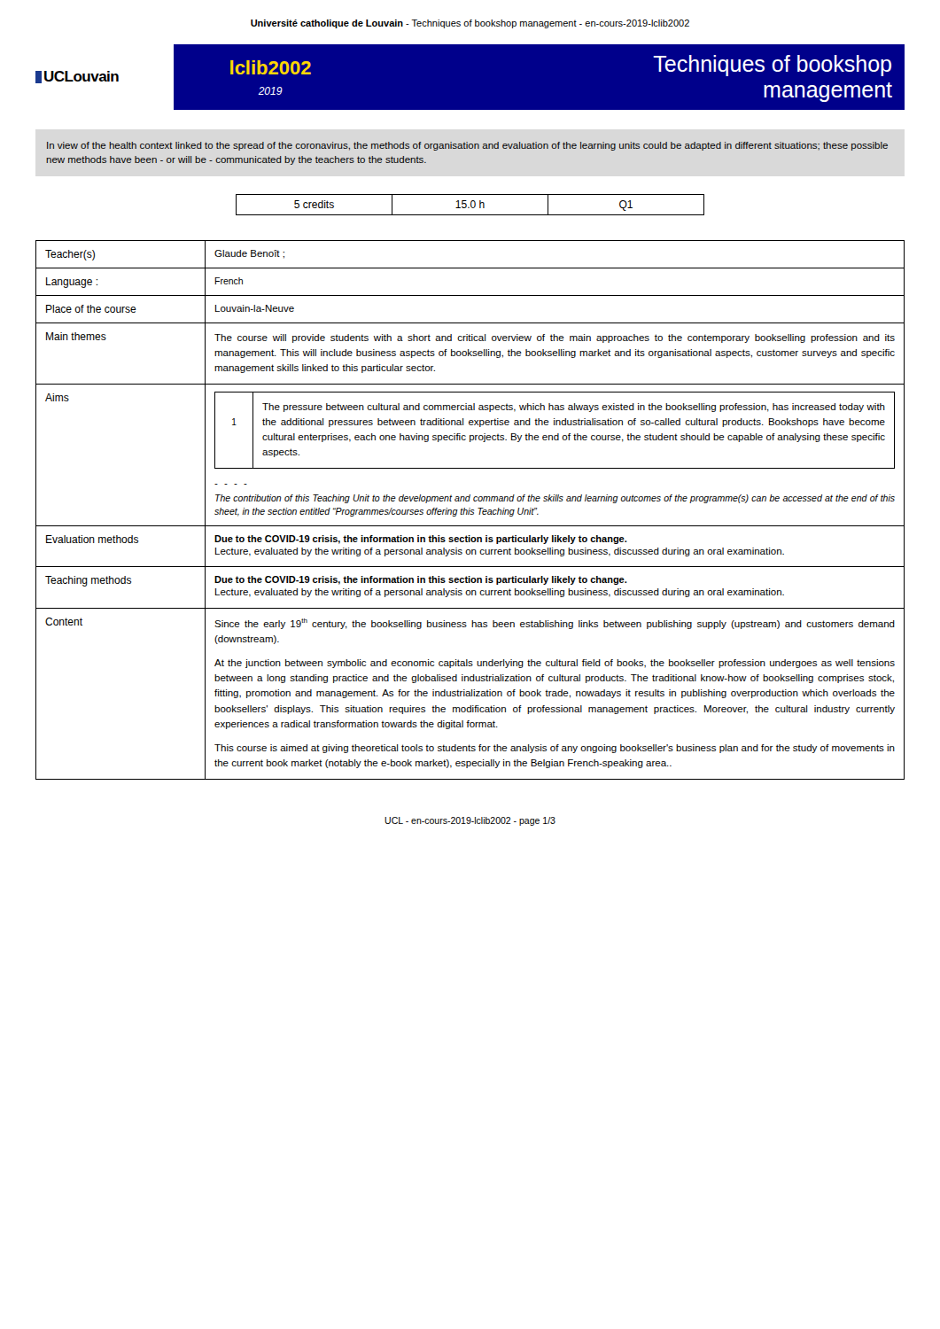Université catholique de Louvain - Techniques of bookshop management - en-cours-2019-lclib2002
UCLouvain
lclib2002 2019
Techniques of bookshop
management
In view of the health context linked to the spread of the coronavirus, the methods of organisation and evaluation of the learning units could be adapted in different situations; these possible new methods have been - or will be - communicated by the teachers to the students.
| 5 credits | 15.0 h | Q1 |
| Teacher(s) | Glaude Benoît ; |
| Language : | French |
| Place of the course | Louvain-la-Neuve |
| Main themes | The course will provide students with a short and critical overview of the main approaches to the contemporary bookselling profession and its management. This will include business aspects of bookselling, the bookselling market and its organisational aspects, customer surveys and specific management skills linked to this particular sector. |
| Aims | / 1 / The pressure between cultural and commercial aspects, which has always existed in the bookselling profession, has increased today with the additional pressures between traditional expertise and the industrialisation of so-called cultural products. Bookshops have become cultural enterprises, each one having specific projects. By the end of the course, the student should be capable of analysing these specific aspects. / - - - - The contribution of this Teaching Unit to the development and command of the skills and learning outcomes of the programme(s) can be accessed at the end of this sheet, in the section entitled “Programmes/courses offering this Teaching Unit”. |
| Evaluation methods | Due to the COVID-19 crisis, the information in this section is particularly likely to change. Lecture, evaluated by the writing of a personal analysis on current bookselling business, discussed during an oral examination. |
| Teaching methods | Due to the COVID-19 crisis, the information in this section is particularly likely to change. Lecture, evaluated by the writing of a personal analysis on current bookselling business, discussed during an oral examination. |
| Content | Since the early 19 th century, the bookselling business has been establishing links between publishing supply (upstream) and customers demand (downstream). At the junction between symbolic and economic capitals underlying the cultural field of books, the bookseller profession undergoes as well tensions between a long standing practice and the globalised industrialization of cultural products. The traditional know-how of bookselling comprises stock, fitting, promotion and management. As for the industrialization of book trade, nowadays it results in publishing overproduction which overloads the booksellers' displays. This situation requires the modification of professional management practices. Moreover, the cultural industry currently experiences a radical transformation towards the digital format. This course is aimed at giving theoretical tools to students for the analysis of any ongoing bookseller's business plan and for the study of movements in the current book market (notably the e-book market), especially in the Belgian French-speaking area.. |
UCL - en-cours-2019-lclib2002 - page 1/3